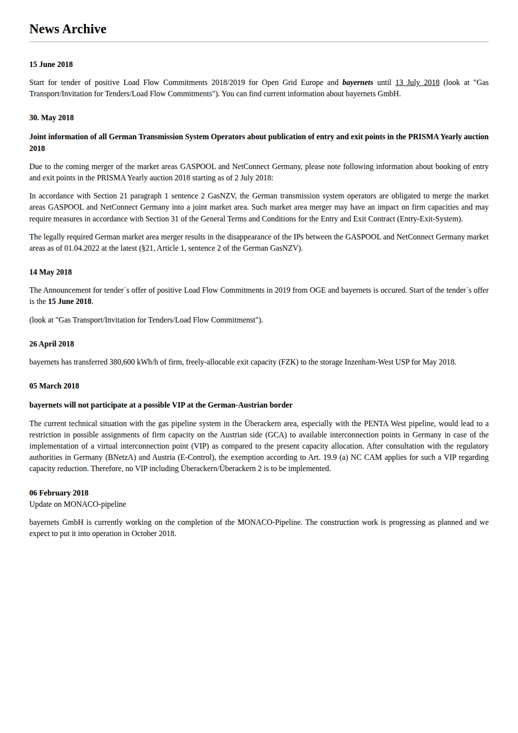News Archive
15 June 2018
Start for tender of positive Load Flow Commitments 2018/2019 for Open Grid Europe and bayernets until 13 July 2018 (look at "Gas Transport/Invitation for Tenders/Load Flow Commitments"). You can find current information about bayernets GmbH.
30. May 2018
Joint information of all German Transmission System Operators about publication of entry and exit points in the PRISMA Yearly auction 2018
Due to the coming merger of the market areas GASPOOL and NetConnect Germany, please note following information about booking of entry and exit points in the PRISMA Yearly auction 2018 starting as of 2 July 2018:
In accordance with Section 21 paragraph 1 sentence 2 GasNZV, the German transmission system operators are obligated to merge the market areas GASPOOL and NetConnect Germany into a joint market area. Such market area merger may have an impact on firm capacities and may require measures in accordance with Section 31 of the General Terms and Conditions for the Entry and Exit Contract (Entry-Exit-System).
The legally required German market area merger results in the disappearance of the IPs between the GASPOOL and NetConnect Germany market areas as of 01.04.2022 at the latest (§21, Article 1, sentence 2 of the German GasNZV).
14 May 2018
The Announcement for tender´s offer of positive Load Flow Commitments in 2019 from OGE and bayernets is occured. Start of the tender´s offer is the 15 June 2018.
(look at "Gas Transport/Invitation for Tenders/Load Flow Commitmenst").
26 April 2018
bayernets has transferred 380,600 kWh/h of firm, freely-allocable exit capacity (FZK) to the storage Inzenham-West USP for May 2018.
05 March 2018
bayernets will not participate at a possible VIP at the German-Austrian border
The current technical situation with the gas pipeline system in the Überackern area, especially with the PENTA West pipeline, would lead to a restriction in possible assignments of firm capacity on the Austrian side (GCA) to available interconnection points in Germany in case of the implementation of a virtual interconnection point (VIP) as compared to the present capacity allocation. After consultation with the regulatory authorities in Germany (BNetzA) and Austria (E-Control), the exemption according to Art. 19.9 (a) NC CAM applies for such a VIP regarding capacity reduction. Therefore, no VIP including Überackern/Überackern 2 is to be implemented.
06 February 2018
Update on MONACO-pipeline
bayernets GmbH is currently working on the completion of the MONACO-Pipeline. The construction work is progressing as planned and we expect to put it into operation in October 2018.